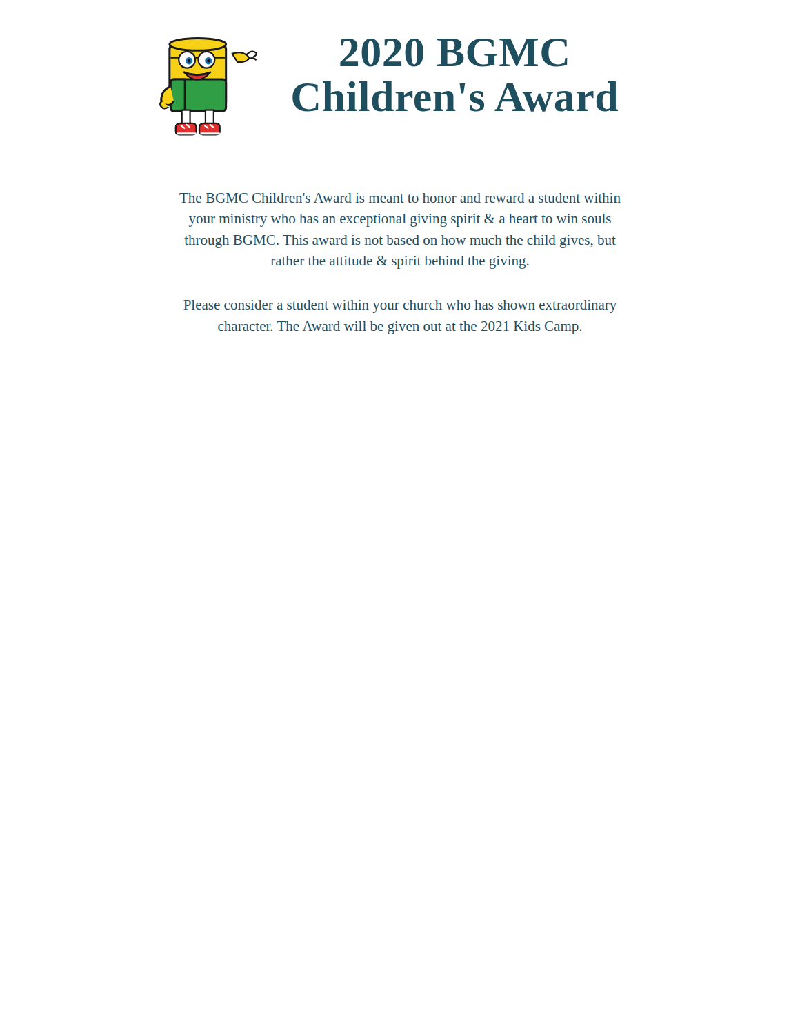2020 BGMC Children's Award
The BGMC Children's Award is meant to honor and reward a student within your ministry who has an exceptional giving spirit & a heart to win souls through BGMC. This award is not based on how much the child gives, but rather the attitude & spirit behind the giving.
Please consider a student within your church who has shown extraordinary character. The Award will be given out at the 2021 Kids Camp.